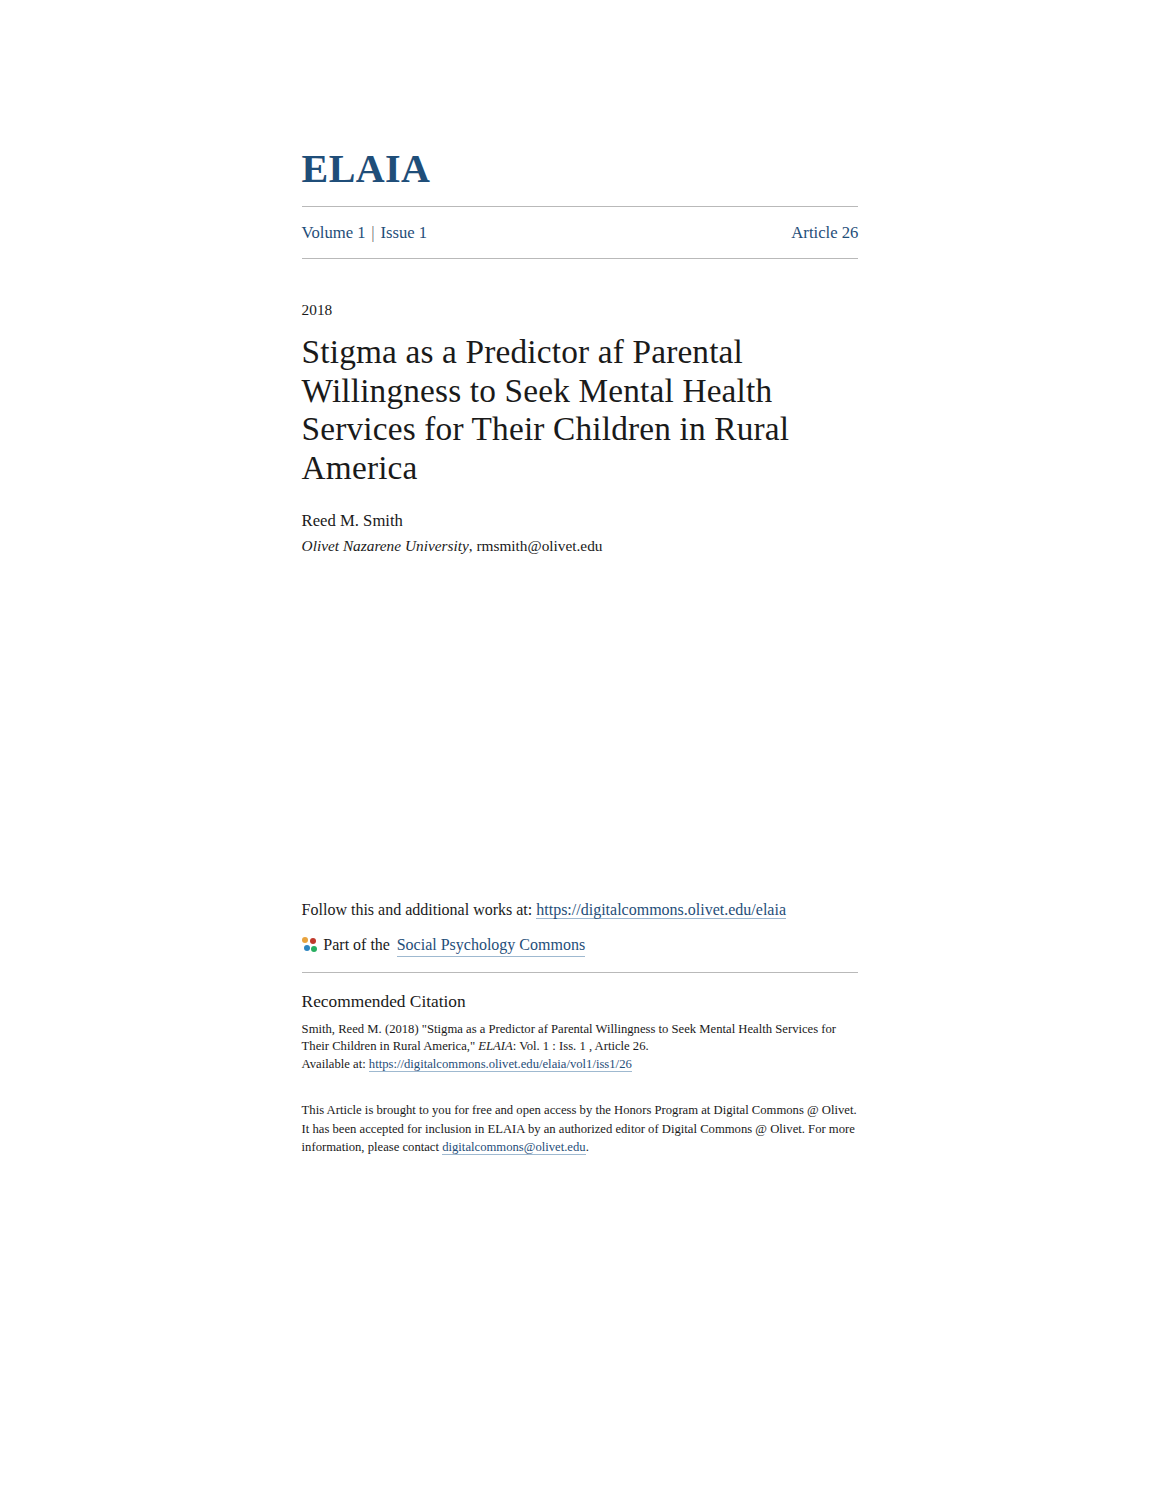ELAIA
Volume 1|Issue 1
Article 26
2018
Stigma as a Predictor af Parental Willingness to Seek Mental Health Services for Their Children in Rural America
Reed M. Smith
Olivet Nazarene University, rmsmith@olivet.edu
Follow this and additional works at: https://digitalcommons.olivet.edu/elaia
Part of the Social Psychology Commons
Recommended Citation
Smith, Reed M. (2018) "Stigma as a Predictor af Parental Willingness to Seek Mental Health Services for Their Children in Rural America," ELAIA: Vol. 1 : Iss. 1 , Article 26.
Available at: https://digitalcommons.olivet.edu/elaia/vol1/iss1/26
This Article is brought to you for free and open access by the Honors Program at Digital Commons @ Olivet. It has been accepted for inclusion in ELAIA by an authorized editor of Digital Commons @ Olivet. For more information, please contact digitalcommons@olivet.edu.